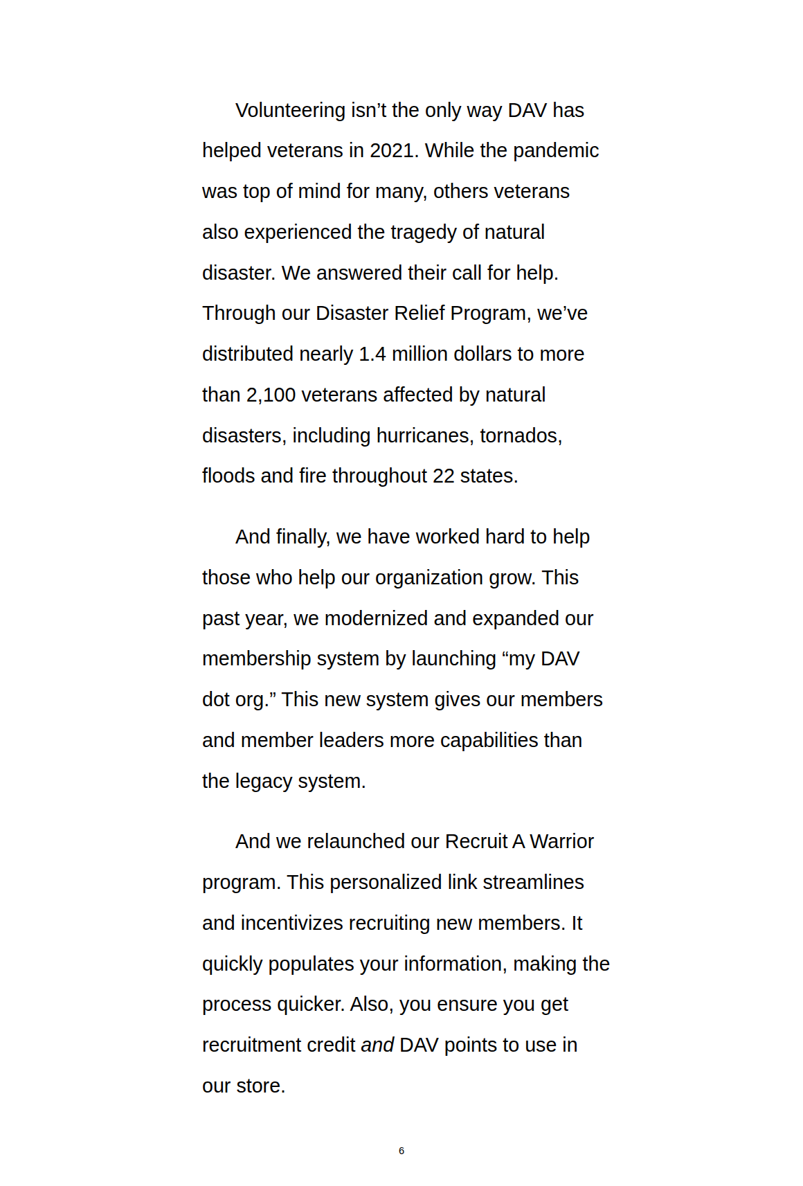Volunteering isn’t the only way DAV has helped veterans in 2021. While the pandemic was top of mind for many, others veterans also experienced the tragedy of natural disaster. We answered their call for help. Through our Disaster Relief Program, we’ve distributed nearly 1.4 million dollars to more than 2,100 veterans affected by natural disasters, including hurricanes, tornados, floods and fire throughout 22 states.
And finally, we have worked hard to help those who help our organization grow. This past year, we modernized and expanded our membership system by launching “my DAV dot org.” This new system gives our members and member leaders more capabilities than the legacy system.
And we relaunched our Recruit A Warrior program. This personalized link streamlines and incentivizes recruiting new members. It quickly populates your information, making the process quicker. Also, you ensure you get recruitment credit and DAV points to use in our store.
6